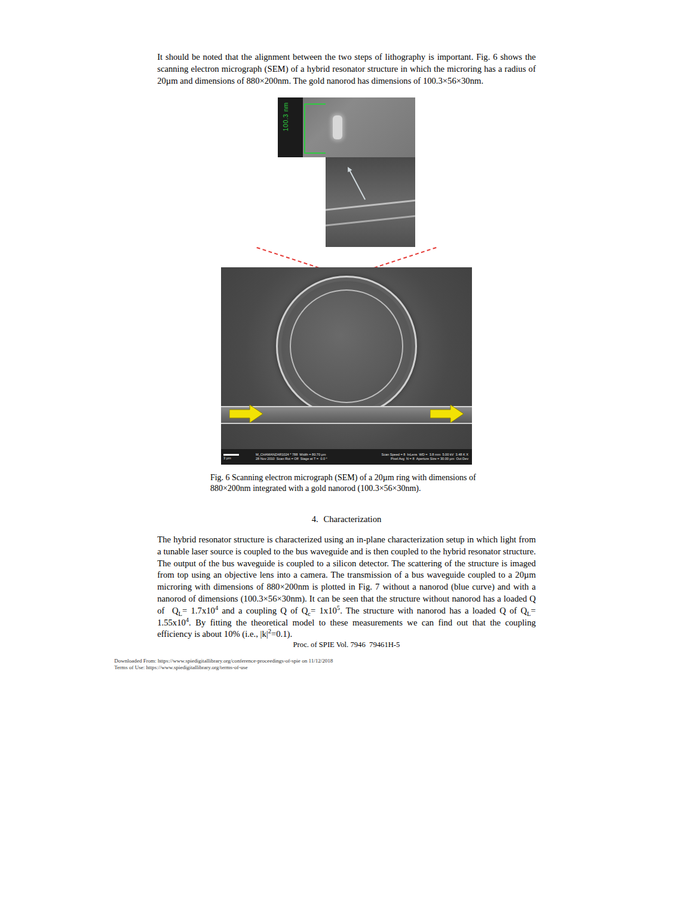It should be noted that the alignment between the two steps of lithography is important. Fig. 6 shows the scanning electron micrograph (SEM) of a hybrid resonator structure in which the microring has a radius of 20µm and dimensions of 880×200nm. The gold nanorod has dimensions of 100.3×56×30nm.
100.3 nm
3 µm
M_CHAMANZAR1024 * 788 Width = 80.70 µm
28 Nov 2010 Scan Rot = Off Stage at T = 0.0 °
Scan Speed = 8 InLens WD = 3.8 mm 5.00 kV 3.48 K X
Pixel Avg N = 8 Aperture Size = 30.00 µm Out Dev
Fig. 6 Scanning electron micrograph (SEM) of a 20µm ring with dimensions of 880×200nm integrated with a gold nanorod (100.3×56×30nm).
4. Characterization
The hybrid resonator structure is characterized using an in-plane characterization setup in which light from a tunable laser source is coupled to the bus waveguide and is then coupled to the hybrid resonator structure. The output of the bus waveguide is coupled to a silicon detector. The scattering of the structure is imaged from top using an objective lens into a camera. The transmission of a bus waveguide coupled to a 20µm microring with dimensions of 880×200nm is plotted in Fig. 7 without a nanorod (blue curve) and with a nanorod of dimensions (100.3×56×30nm). It can be seen that the structure without nanorod has a loaded Q of QL= 1.7x104 and a coupling Q of Qc= 1x105. The structure with nanorod has a loaded Q of QL= 1.55x104. By fitting the theoretical model to these measurements we can find out that the coupling efficiency is about 10% (i.e., |k|2=0.1).
Proc. of SPIE Vol. 7946 79461H-5
Downloaded From: https://www.spiedigitallibrary.org/conference-proceedings-of-spie on 11/12/2018
Terms of Use: https://www.spiedigitallibrary.org/terms-of-use